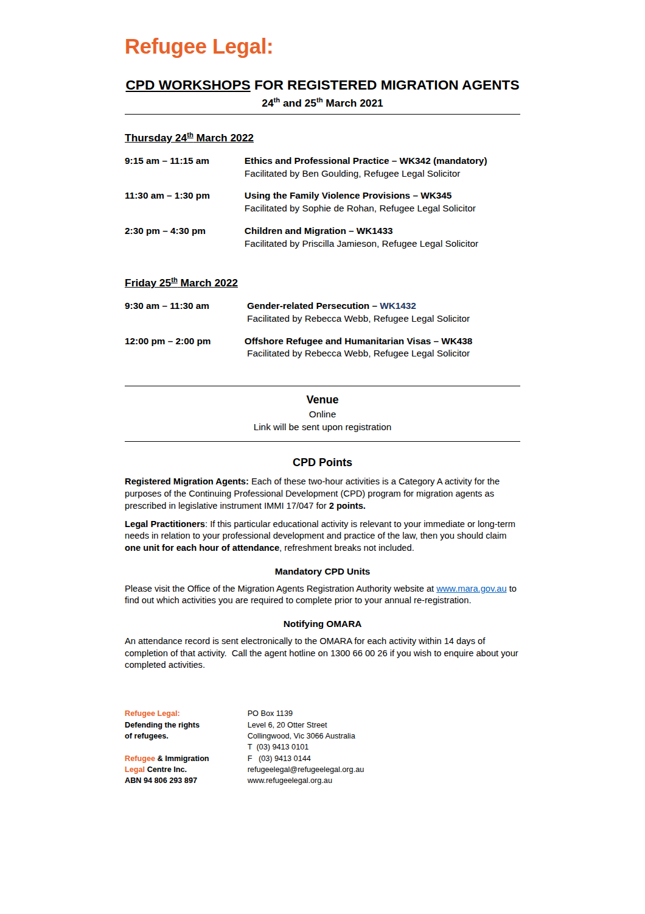Refugee Legal:
CPD WORKSHOPS FOR REGISTERED MIGRATION AGENTS
24th and 25th March 2021
Thursday 24th March 2022
| 9:15 am – 11:15 am | Ethics and Professional Practice – WK342 (mandatory) Facilitated by Ben Goulding, Refugee Legal Solicitor |
| 11:30 am – 1:30 pm | Using the Family Violence Provisions – WK345 Facilitated by Sophie de Rohan, Refugee Legal Solicitor |
| 2:30 pm – 4:30 pm | Children and Migration – WK1433 Facilitated by Priscilla Jamieson, Refugee Legal Solicitor |
Friday 25th March 2022
| 9:30 am – 11:30 am | Gender-related Persecution – WK1432 Facilitated by Rebecca Webb, Refugee Legal Solicitor |
| 12:00 pm – 2:00 pm | Offshore Refugee and Humanitarian Visas – WK438 Facilitated by Rebecca Webb, Refugee Legal Solicitor |
Venue
Online
Link will be sent upon registration
CPD Points
Registered Migration Agents: Each of these two-hour activities is a Category A activity for the purposes of the Continuing Professional Development (CPD) program for migration agents as prescribed in legislative instrument IMMI 17/047 for 2 points.
Legal Practitioners: If this particular educational activity is relevant to your immediate or long-term needs in relation to your professional development and practice of the law, then you should claim one unit for each hour of attendance, refreshment breaks not included.
Mandatory CPD Units
Please visit the Office of the Migration Agents Registration Authority website at www.mara.gov.au to find out which activities you are required to complete prior to your annual re-registration.
Notifying OMARA
An attendance record is sent electronically to the OMARA for each activity within 14 days of completion of that activity. Call the agent hotline on 1300 66 00 26 if you wish to enquire about your completed activities.
| Refugee Legal: | PO Box 1139 |
| Defending the rights | Level 6, 20 Otter Street |
| of refugees. | Collingwood, Vic 3066 Australia |
| | T (03) 9413 0101 |
| Refugee & Immigration | F (03) 9413 0144 |
| Legal Centre Inc. | refugeelegal@refugeelegal.org.au |
| ABN 94 806 293 897 | www.refugeelegal.org.au |